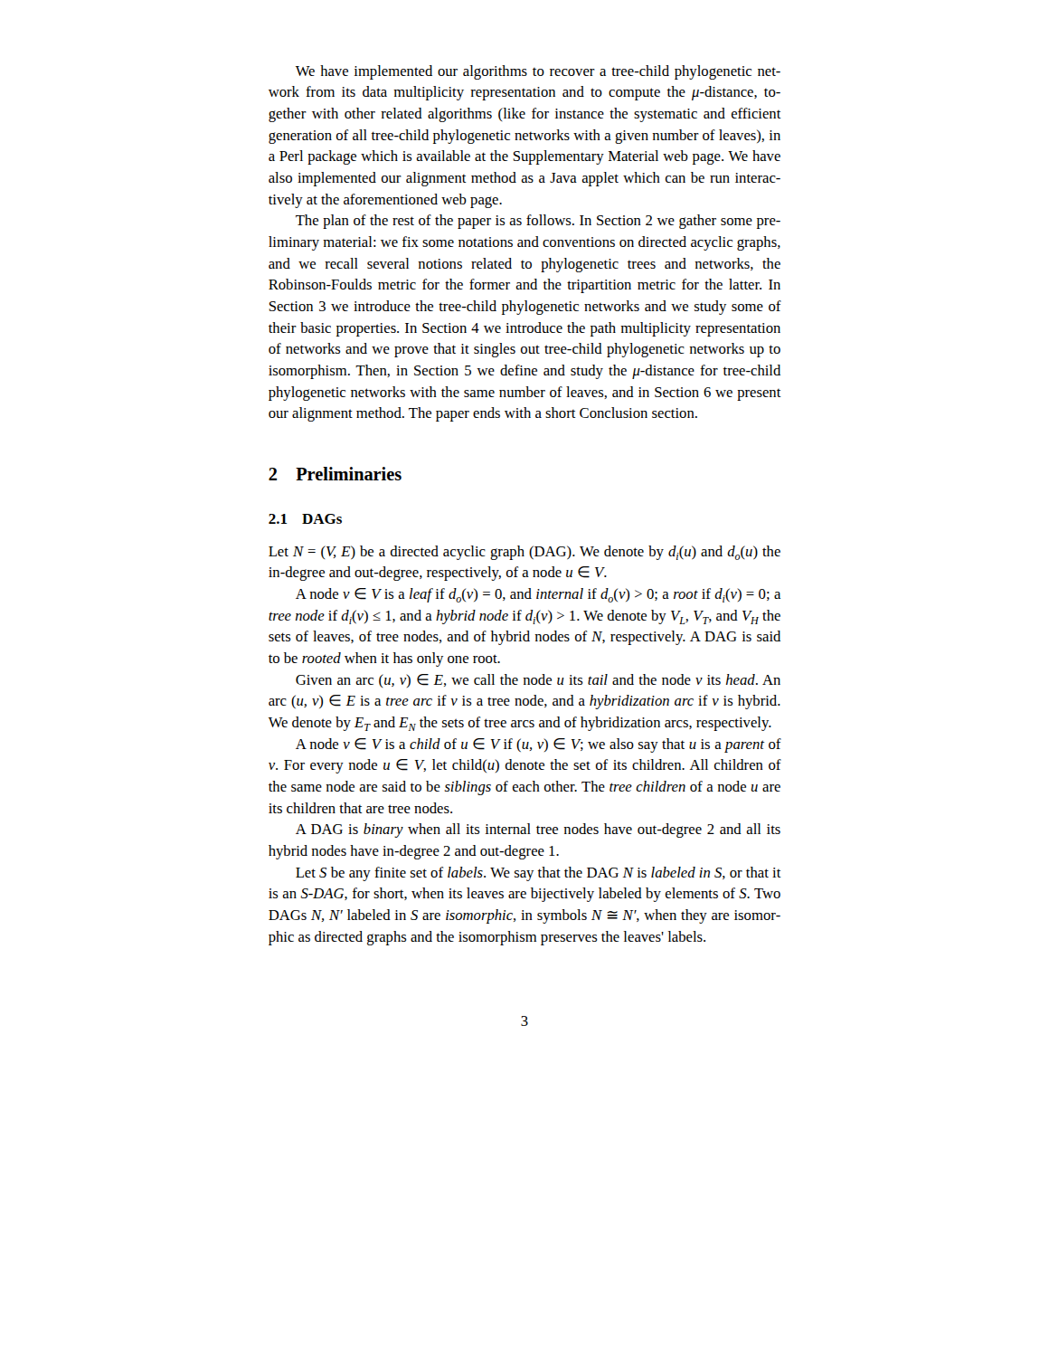We have implemented our algorithms to recover a tree-child phylogenetic network from its data multiplicity representation and to compute the μ-distance, together with other related algorithms (like for instance the systematic and efficient generation of all tree-child phylogenetic networks with a given number of leaves), in a Perl package which is available at the Supplementary Material web page. We have also implemented our alignment method as a Java applet which can be run interactively at the aforementioned web page.
The plan of the rest of the paper is as follows. In Section 2 we gather some preliminary material: we fix some notations and conventions on directed acyclic graphs, and we recall several notions related to phylogenetic trees and networks, the Robinson-Foulds metric for the former and the tripartition metric for the latter. In Section 3 we introduce the tree-child phylogenetic networks and we study some of their basic properties. In Section 4 we introduce the path multiplicity representation of networks and we prove that it singles out tree-child phylogenetic networks up to isomorphism. Then, in Section 5 we define and study the μ-distance for tree-child phylogenetic networks with the same number of leaves, and in Section 6 we present our alignment method. The paper ends with a short Conclusion section.
2 Preliminaries
2.1 DAGs
Let N = (V, E) be a directed acyclic graph (DAG). We denote by di(u) and do(u) the in-degree and out-degree, respectively, of a node u ∈ V.
A node v ∈ V is a leaf if do(v) = 0, and internal if do(v) > 0; a root if di(v) = 0; a tree node if di(v) ≤ 1, and a hybrid node if di(v) > 1. We denote by VL, VT, and VH the sets of leaves, of tree nodes, and of hybrid nodes of N, respectively. A DAG is said to be rooted when it has only one root.
Given an arc (u, v) ∈ E, we call the node u its tail and the node v its head. An arc (u, v) ∈ E is a tree arc if v is a tree node, and a hybridization arc if v is hybrid. We denote by ET and EN the sets of tree arcs and of hybridization arcs, respectively.
A node v ∈ V is a child of u ∈ V if (u, v) ∈ V; we also say that u is a parent of v. For every node u ∈ V, let child(u) denote the set of its children. All children of the same node are said to be siblings of each other. The tree children of a node u are its children that are tree nodes.
A DAG is binary when all its internal tree nodes have out-degree 2 and all its hybrid nodes have in-degree 2 and out-degree 1.
Let S be any finite set of labels. We say that the DAG N is labeled in S, or that it is an S-DAG, for short, when its leaves are bijectively labeled by elements of S. Two DAGs N, N′ labeled in S are isomorphic, in symbols N ≅ N′, when they are isomorphic as directed graphs and the isomorphism preserves the leaves' labels.
3